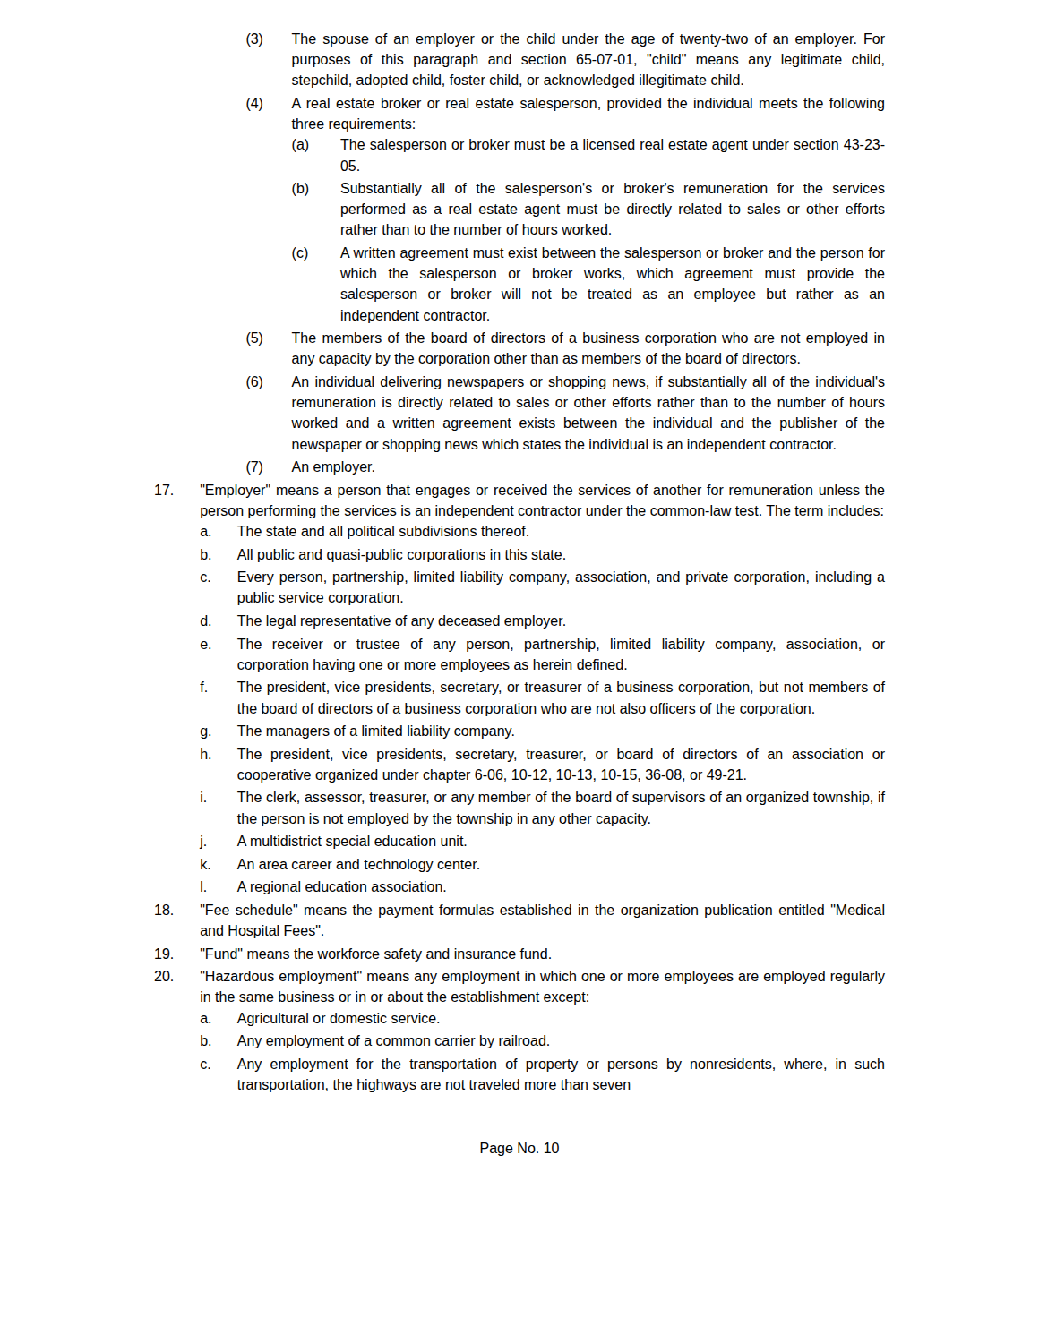(3) The spouse of an employer or the child under the age of twenty-two of an employer. For purposes of this paragraph and section 65-07-01, "child" means any legitimate child, stepchild, adopted child, foster child, or acknowledged illegitimate child.
(4) A real estate broker or real estate salesperson, provided the individual meets the following three requirements:
(a) The salesperson or broker must be a licensed real estate agent under section 43-23-05.
(b) Substantially all of the salesperson's or broker's remuneration for the services performed as a real estate agent must be directly related to sales or other efforts rather than to the number of hours worked.
(c) A written agreement must exist between the salesperson or broker and the person for which the salesperson or broker works, which agreement must provide the salesperson or broker will not be treated as an employee but rather as an independent contractor.
(5) The members of the board of directors of a business corporation who are not employed in any capacity by the corporation other than as members of the board of directors.
(6) An individual delivering newspapers or shopping news, if substantially all of the individual's remuneration is directly related to sales or other efforts rather than to the number of hours worked and a written agreement exists between the individual and the publisher of the newspaper or shopping news which states the individual is an independent contractor.
(7) An employer.
17."Employer" means a person that engages or received the services of another for remuneration unless the person performing the services is an independent contractor under the common-law test. The term includes:
a. The state and all political subdivisions thereof.
b. All public and quasi-public corporations in this state.
c. Every person, partnership, limited liability company, association, and private corporation, including a public service corporation.
d. The legal representative of any deceased employer.
e. The receiver or trustee of any person, partnership, limited liability company, association, or corporation having one or more employees as herein defined.
f. The president, vice presidents, secretary, or treasurer of a business corporation, but not members of the board of directors of a business corporation who are not also officers of the corporation.
g. The managers of a limited liability company.
h. The president, vice presidents, secretary, treasurer, or board of directors of an association or cooperative organized under chapter 6-06, 10-12, 10-13, 10-15, 36-08, or 49-21.
i. The clerk, assessor, treasurer, or any member of the board of supervisors of an organized township, if the person is not employed by the township in any other capacity.
j. A multidistrict special education unit.
k. An area career and technology center.
l. A regional education association.
18."Fee schedule" means the payment formulas established in the organization publication entitled "Medical and Hospital Fees".
19."Fund" means the workforce safety and insurance fund.
20."Hazardous employment" means any employment in which one or more employees are employed regularly in the same business or in or about the establishment except:
a. Agricultural or domestic service.
b. Any employment of a common carrier by railroad.
c. Any employment for the transportation of property or persons by nonresidents, where, in such transportation, the highways are not traveled more than seven
Page No. 10